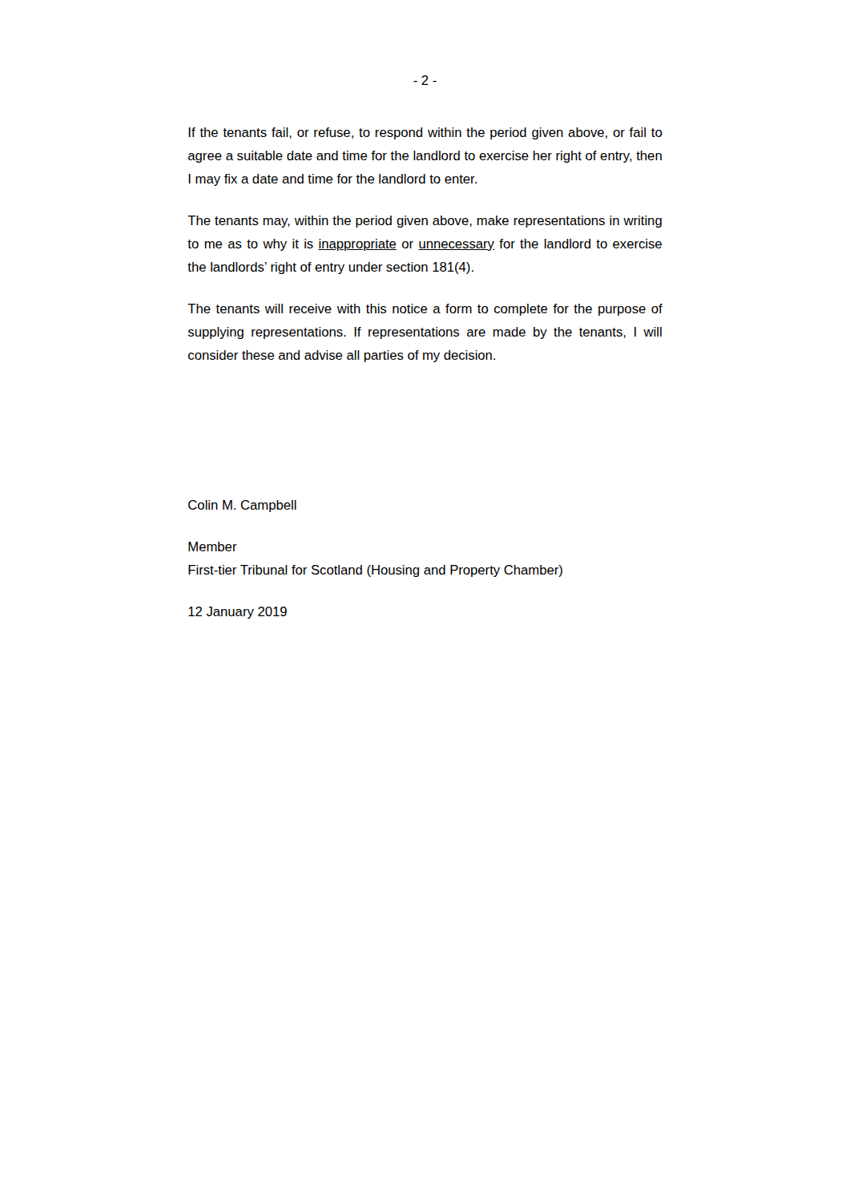- 2 -
If the tenants fail, or refuse, to respond within the period given above, or fail to agree a suitable date and time for the landlord to exercise her right of entry, then I may fix a date and time for the landlord to enter.
The tenants may, within the period given above, make representations in writing to me as to why it is inappropriate or unnecessary for the landlord to exercise the landlords’ right of entry under section 181(4).
The tenants will receive with this notice a form to complete for the purpose of supplying representations. If representations are made by the tenants, I will consider these and advise all parties of my decision.
Colin M. Campbell
Member
First-tier Tribunal for Scotland (Housing and Property Chamber)
12 January 2019